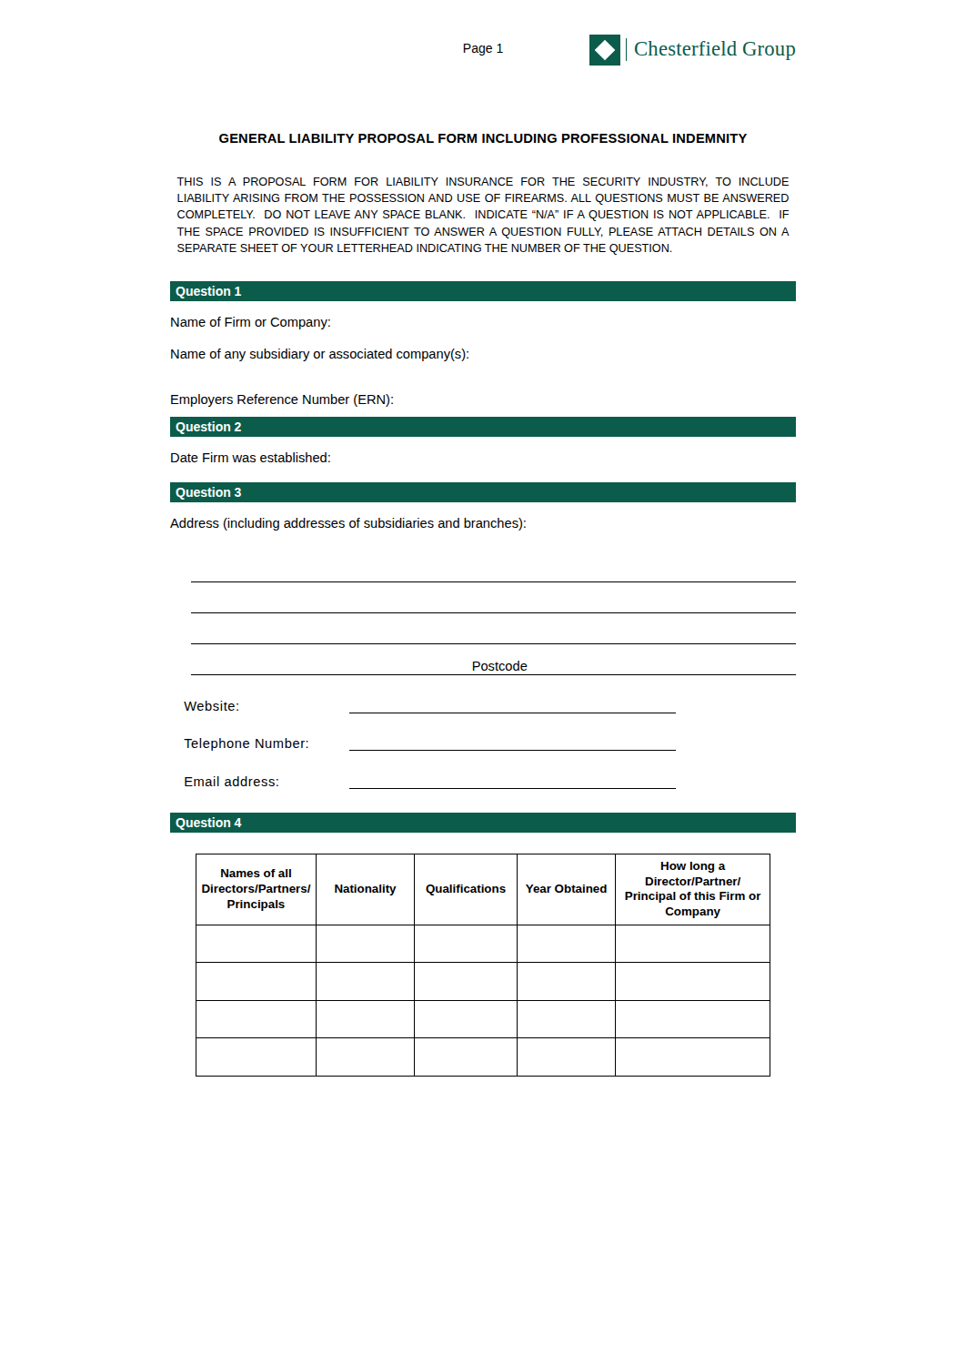Page 1
Chesterfield Group
GENERAL LIABILITY PROPOSAL FORM INCLUDING PROFESSIONAL INDEMNITY
THIS IS A PROPOSAL FORM FOR LIABILITY INSURANCE FOR THE SECURITY INDUSTRY, TO INCLUDE LIABILITY ARISING FROM THE POSSESSION AND USE OF FIREARMS. ALL QUESTIONS MUST BE ANSWERED COMPLETELY. DO NOT LEAVE ANY SPACE BLANK. INDICATE “N/A” IF A QUESTION IS NOT APPLICABLE. IF THE SPACE PROVIDED IS INSUFFICIENT TO ANSWER A QUESTION FULLY, PLEASE ATTACH DETAILS ON A SEPARATE SHEET OF YOUR LETTERHEAD INDICATING THE NUMBER OF THE QUESTION.
Question 1
Name of Firm or Company:
Name of any subsidiary or associated company(s):
Employers Reference Number (ERN):
Question 2
Date Firm was established:
Question 3
Address (including addresses of subsidiaries and branches):
Postcode
Website:
Telephone Number:
Email address:
Question 4
| Names of all Directors/Partners/ Principals | Nationality | Qualifications | Year Obtained | How long a Director/Partner/ Principal of this Firm or Company |
| --- | --- | --- | --- | --- |